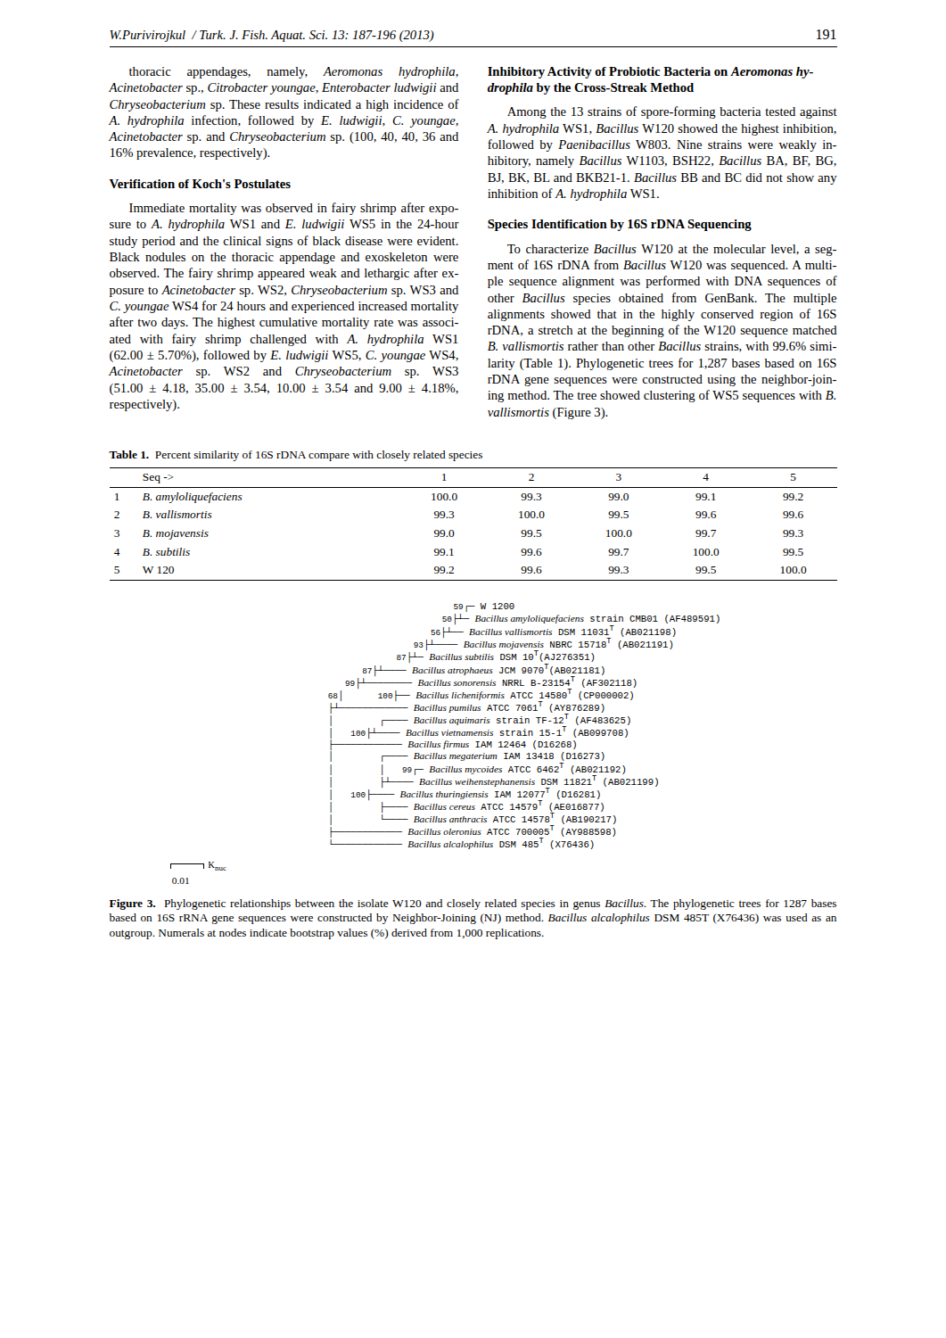W.Purivirojkul / Turk. J. Fish. Aquat. Sci. 13: 187-196 (2013) 191
thoracic appendages, namely, Aeromonas hydrophila, Acinetobacter sp., Citrobacter youngae, Enterobacter ludwigii and Chryseobacterium sp. These results indicated a high incidence of A. hydrophila infection, followed by E. ludwigii, C. youngae, Acinetobacter sp. and Chryseobacterium sp. (100, 40, 40, 36 and 16% prevalence, respectively).
Verification of Koch's Postulates
Immediate mortality was observed in fairy shrimp after exposure to A. hydrophila WS1 and E. ludwigii WS5 in the 24-hour study period and the clinical signs of black disease were evident. Black nodules on the thoracic appendage and exoskeleton were observed. The fairy shrimp appeared weak and lethargic after exposure to Acinetobacter sp. WS2, Chryseobacterium sp. WS3 and C. youngae WS4 for 24 hours and experienced increased mortality after two days. The highest cumulative mortality rate was associated with fairy shrimp challenged with A. hydrophila WS1 (62.00 ± 5.70%), followed by E. ludwigii WS5, C. youngae WS4, Acinetobacter sp. WS2 and Chryseobacterium sp. WS3 (51.00 ± 4.18, 35.00 ± 3.54, 10.00 ± 3.54 and 9.00 ± 4.18%, respectively).
Inhibitory Activity of Probiotic Bacteria on Aeromonas hydrophila by the Cross-Streak Method
Among the 13 strains of spore-forming bacteria tested against A. hydrophila WS1, Bacillus W120 showed the highest inhibition, followed by Paenibacillus W803. Nine strains were weakly inhibitory, namely Bacillus W1103, BSH22, Bacillus BA, BF, BG, BJ, BK, BL and BKB21-1. Bacillus BB and BC did not show any inhibition of A. hydrophila WS1.
Species Identification by 16S rDNA Sequencing
To characterize Bacillus W120 at the molecular level, a segment of 16S rDNA from Bacillus W120 was sequenced. A multiple sequence alignment was performed with DNA sequences of other Bacillus species obtained from GenBank. The multiple alignments showed that in the highly conserved region of 16S rDNA, a stretch at the beginning of the W120 sequence matched B. vallismortis rather than other Bacillus strains, with 99.6% similarity (Table 1). Phylogenetic trees for 1,287 bases based on 16S rDNA gene sequences were constructed using the neighbor-joining method. The tree showed clustering of WS5 sequences with B. vallismortis (Figure 3).
Table 1. Percent similarity of 16S rDNA compare with closely related species
| | Seq -> | 1 | 2 | 3 | 4 | 5 |
| --- | --- | --- | --- | --- | --- | --- |
| 1 | B. amyloliquefaciens | 100.0 | 99.3 | 99.0 | 99.1 | 99.2 |
| 2 | B. vallismortis | 99.3 | 100.0 | 99.5 | 99.6 | 99.6 |
| 3 | B. mojavensis | 99.0 | 99.5 | 100.0 | 99.7 | 99.3 |
| 4 | B. subtilis | 99.1 | 99.6 | 99.7 | 100.0 | 99.5 |
| 5 | W 120 | 99.2 | 99.6 | 99.3 | 99.5 | 100.0 |
59┌─ W 1200 50├┴─ Bacillus amyloliquefaciens strain CMB01 (AF489591) 56├┴── Bacillus vallismortis DSM 11031T (AB021198) 93├┴──── Bacillus mojavensis NBRC 15718T (AB021191) 87├┴─ Bacillus subtilis DSM 10T(AJ276351) 87├┴──── Bacillus atrophaeus JCM 9070T(AB021181) 99├┴──────── Bacillus sonorensis NRRL B-23154T (AF302118) 68│ 100├── Bacillus licheniformis ATCC 14580T (CP000002) ├┴──────────── Bacillus pumilus ATCC 7061T (AY876289) │ ┌──── Bacillus aquimaris strain TF-12T (AF483625) │ 100├┴──── Bacillus vietnamensis strain 15-1T (AB099708) ├──────────── Bacillus firmus IAM 12464 (D16268) │ ┌──── Bacillus megaterium IAM 13418 (D16273) │ │ 99┌─ Bacillus mycoides ATCC 6462T (AB021192) │ ├┴──── Bacillus weihenstephanensis DSM 11821T (AB021199) │ 100├──── Bacillus thuringiensis IAM 12077T (D16281) │ ├──── Bacillus cereus ATCC 14579T (AE016877) │ └──── Bacillus anthracis ATCC 14578T (AB190217) ├──────────── Bacillus oleronius ATCC 700005T (AY988598) └──────────── Bacillus alcalophilus DSM 485T (X76436)
Knuc
0.01
Figure 3. Phylogenetic relationships between the isolate W120 and closely related species in genus Bacillus. The phylogenetic trees for 1287 bases based on 16S rRNA gene sequences were constructed by Neighbor-Joining (NJ) method. Bacillus alcalophilus DSM 485T (X76436) was used as an outgroup. Numerals at nodes indicate bootstrap values (%) derived from 1,000 replications.